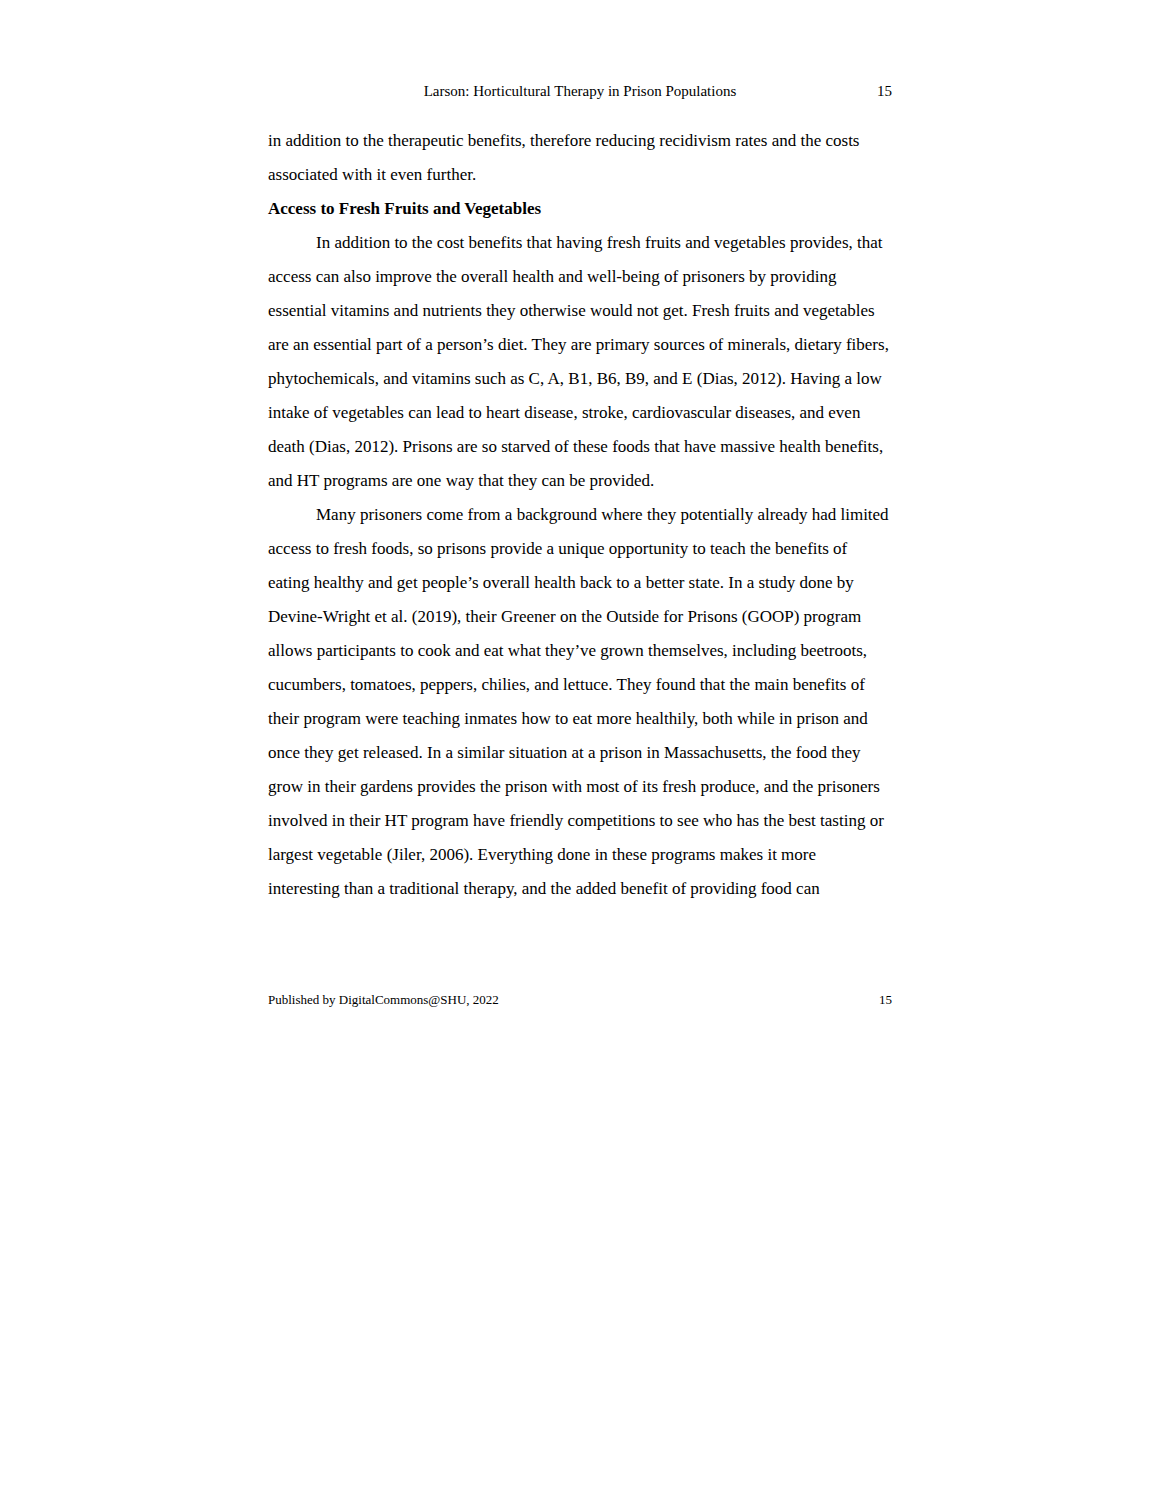Larson: Horticultural Therapy in Prison Populations
15
in addition to the therapeutic benefits, therefore reducing recidivism rates and the costs associated with it even further.
Access to Fresh Fruits and Vegetables
In addition to the cost benefits that having fresh fruits and vegetables provides, that access can also improve the overall health and well-being of prisoners by providing essential vitamins and nutrients they otherwise would not get. Fresh fruits and vegetables are an essential part of a person’s diet. They are primary sources of minerals, dietary fibers, phytochemicals, and vitamins such as C, A, B1, B6, B9, and E (Dias, 2012). Having a low intake of vegetables can lead to heart disease, stroke, cardiovascular diseases, and even death (Dias, 2012). Prisons are so starved of these foods that have massive health benefits, and HT programs are one way that they can be provided.
Many prisoners come from a background where they potentially already had limited access to fresh foods, so prisons provide a unique opportunity to teach the benefits of eating healthy and get people’s overall health back to a better state. In a study done by Devine-Wright et al. (2019), their Greener on the Outside for Prisons (GOOP) program allows participants to cook and eat what they’ve grown themselves, including beetroots, cucumbers, tomatoes, peppers, chilies, and lettuce. They found that the main benefits of their program were teaching inmates how to eat more healthily, both while in prison and once they get released. In a similar situation at a prison in Massachusetts, the food they grow in their gardens provides the prison with most of its fresh produce, and the prisoners involved in their HT program have friendly competitions to see who has the best tasting or largest vegetable (Jiler, 2006). Everything done in these programs makes it more interesting than a traditional therapy, and the added benefit of providing food can
Published by DigitalCommons@SHU, 2022
15